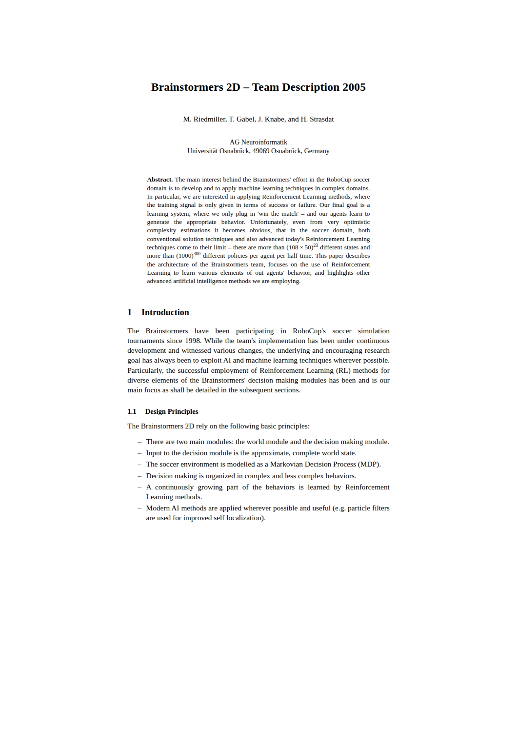Brainstormers 2D – Team Description 2005
M. Riedmiller, T. Gabel, J. Knabe, and H. Strasdat
AG Neuroinformatik
Universität Osnabrück, 49069 Osnabrück, Germany
Abstract. The main interest behind the Brainstormers' effort in the RoboCup soccer domain is to develop and to apply machine learning techniques in complex domains. In particular, we are interested in applying Reinforcement Learning methods, where the training signal is only given in terms of success or failure. Our final goal is a learning system, where we only plug in 'win the match' – and our agents learn to generate the appropriate behavior. Unfortunately, even from very optimistic complexity estimations it becomes obvious, that in the soccer domain, both conventional solution techniques and also advanced today's Reinforcement Learning techniques come to their limit – there are more than (108 × 50)23 different states and more than (1000)300 different policies per agent per half time. This paper describes the architecture of the Brainstormers team, focuses on the use of Reinforcement Learning to learn various elements of out agents' behavior, and highlights other advanced artificial intelligence methods we are employing.
1 Introduction
The Brainstormers have been participating in RoboCup's soccer simulation tournaments since 1998. While the team's implementation has been under continuous development and witnessed various changes, the underlying and encouraging research goal has always been to exploit AI and machine learning techniques wherever possible. Particularly, the successful employment of Reinforcement Learning (RL) methods for diverse elements of the Brainstormers' decision making modules has been and is our main focus as shall be detailed in the subsequent sections.
1.1 Design Principles
The Brainstormers 2D rely on the following basic principles:
There are two main modules: the world module and the decision making module.
Input to the decision module is the approximate, complete world state.
The soccer environment is modelled as a Markovian Decision Process (MDP).
Decision making is organized in complex and less complex behaviors.
A continuously growing part of the behaviors is learned by Reinforcement Learning methods.
Modern AI methods are applied wherever possible and useful (e.g. particle filters are used for improved self localization).